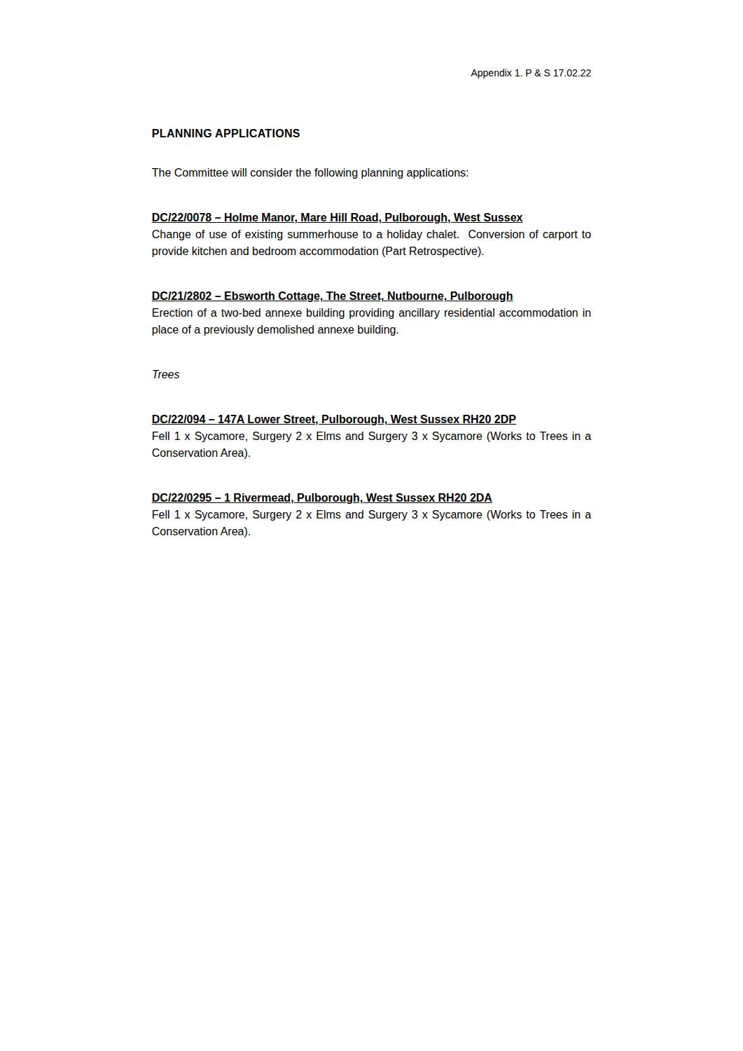Appendix 1. P & S 17.02.22
PLANNING APPLICATIONS
The Committee will consider the following planning applications:
DC/22/0078 – Holme Manor, Mare Hill Road, Pulborough, West Sussex
Change of use of existing summerhouse to a holiday chalet. Conversion of carport to provide kitchen and bedroom accommodation (Part Retrospective).
DC/21/2802 – Ebsworth Cottage, The Street, Nutbourne, Pulborough
Erection of a two-bed annexe building providing ancillary residential accommodation in place of a previously demolished annexe building.
Trees
DC/22/094 – 147A Lower Street, Pulborough, West Sussex RH20 2DP
Fell 1 x Sycamore, Surgery 2 x Elms and Surgery 3 x Sycamore (Works to Trees in a Conservation Area).
DC/22/0295 – 1 Rivermead, Pulborough, West Sussex RH20 2DA
Fell 1 x Sycamore, Surgery 2 x Elms and Surgery 3 x Sycamore (Works to Trees in a Conservation Area).